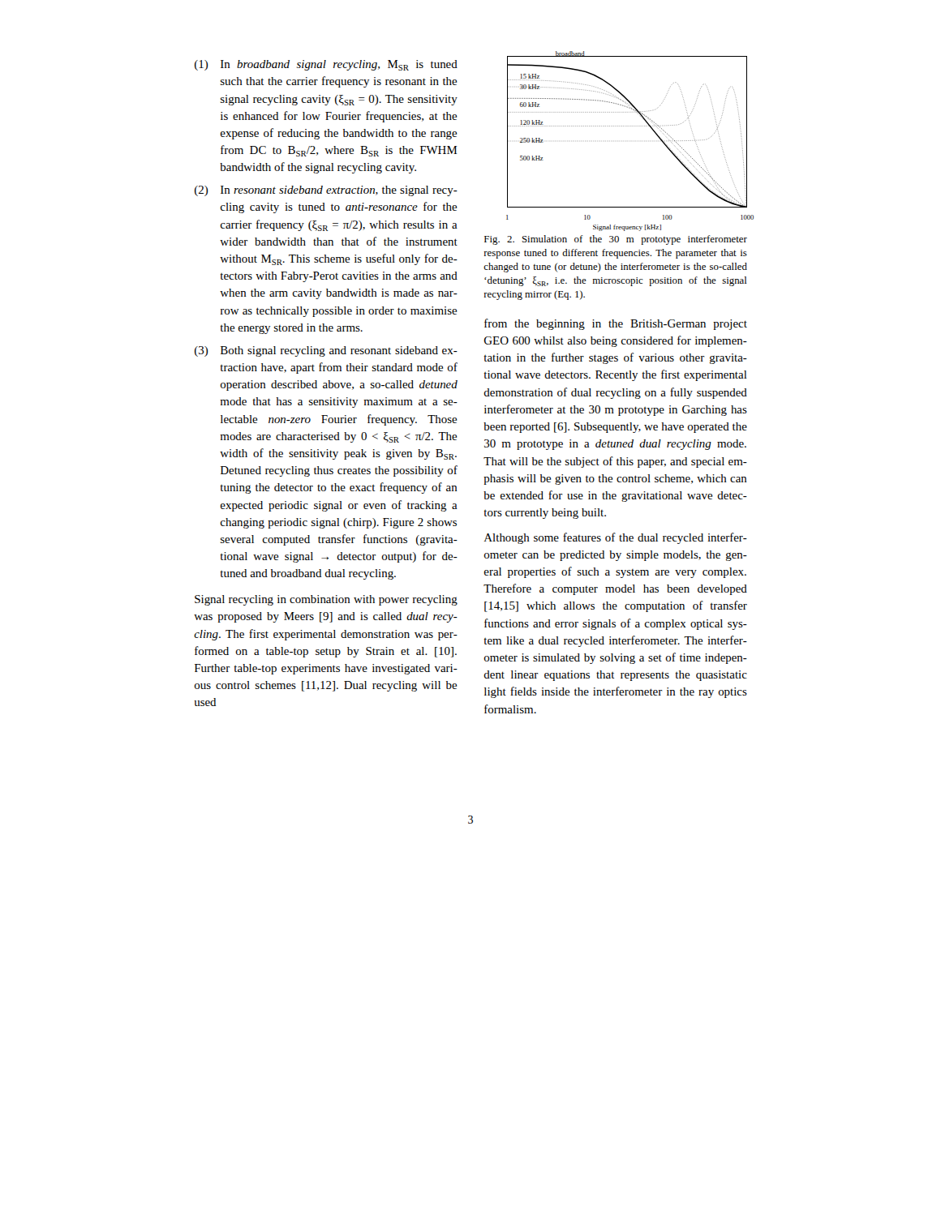(1) In broadband signal recycling, MSR is tuned such that the carrier frequency is resonant in the signal recycling cavity (ξSR = 0). The sensitivity is enhanced for low Fourier frequencies, at the expense of reducing the bandwidth to the range from DC to BSR/2, where BSR is the FWHM bandwidth of the signal recycling cavity.
(2) In resonant sideband extraction, the signal recycling cavity is tuned to anti-resonance for the carrier frequency (ξSR = π/2), which results in a wider bandwidth than that of the instrument without MSR. This scheme is useful only for detectors with Fabry-Perot cavities in the arms and when the arm cavity bandwidth is made as narrow as technically possible in order to maximise the energy stored in the arms.
(3) Both signal recycling and resonant sideband extraction have, apart from their standard mode of operation described above, a so-called detuned mode that has a sensitivity maximum at a selectable non-zero Fourier frequency. Those modes are characterised by 0 < ξSR < π/2. The width of the sensitivity peak is given by BSR. Detuned recycling thus creates the possibility of tuning the detector to the exact frequency of an expected periodic signal or even of tracking a changing periodic signal (chirp). Figure 2 shows several computed transfer functions (gravitational wave signal → detector output) for detuned and broadband dual recycling.
Signal recycling in combination with power recycling was proposed by Meers [9] and is called dual recycling. The first experimental demonstration was performed on a table-top setup by Strain et al. [10]. Further table-top experiments have investigated various control schemes [11,12]. Dual recycling will be used
Normalized output signal [dB]
0
-5
-10
-15
-20
-25
-30
-35
-40
-45
-50
broadband
15 kHz
30 kHz
60 kHz
120 kHz
250 kHz
500 kHz
1
10
100
1000
Signal frequency [kHz]
Fig. 2. Simulation of the 30 m prototype interferometer response tuned to different frequencies. The parameter that is changed to tune (or detune) the interferometer is the so-called ‘detuning’ ξSR, i.e. the microscopic position of the signal recycling mirror (Eq. 1).
from the beginning in the British-German project GEO 600 whilst also being considered for implementation in the further stages of various other gravitational wave detectors. Recently the first experimental demonstration of dual recycling on a fully suspended interferometer at the 30 m prototype in Garching has been reported [6]. Subsequently, we have operated the 30 m prototype in a detuned dual recycling mode. That will be the subject of this paper, and special emphasis will be given to the control scheme, which can be extended for use in the gravitational wave detectors currently being built.
Although some features of the dual recycled interferometer can be predicted by simple models, the general properties of such a system are very complex. Therefore a computer model has been developed [14,15] which allows the computation of transfer functions and error signals of a complex optical system like a dual recycled interferometer. The interferometer is simulated by solving a set of time independent linear equations that represents the quasistatic light fields inside the interferometer in the ray optics formalism.
3